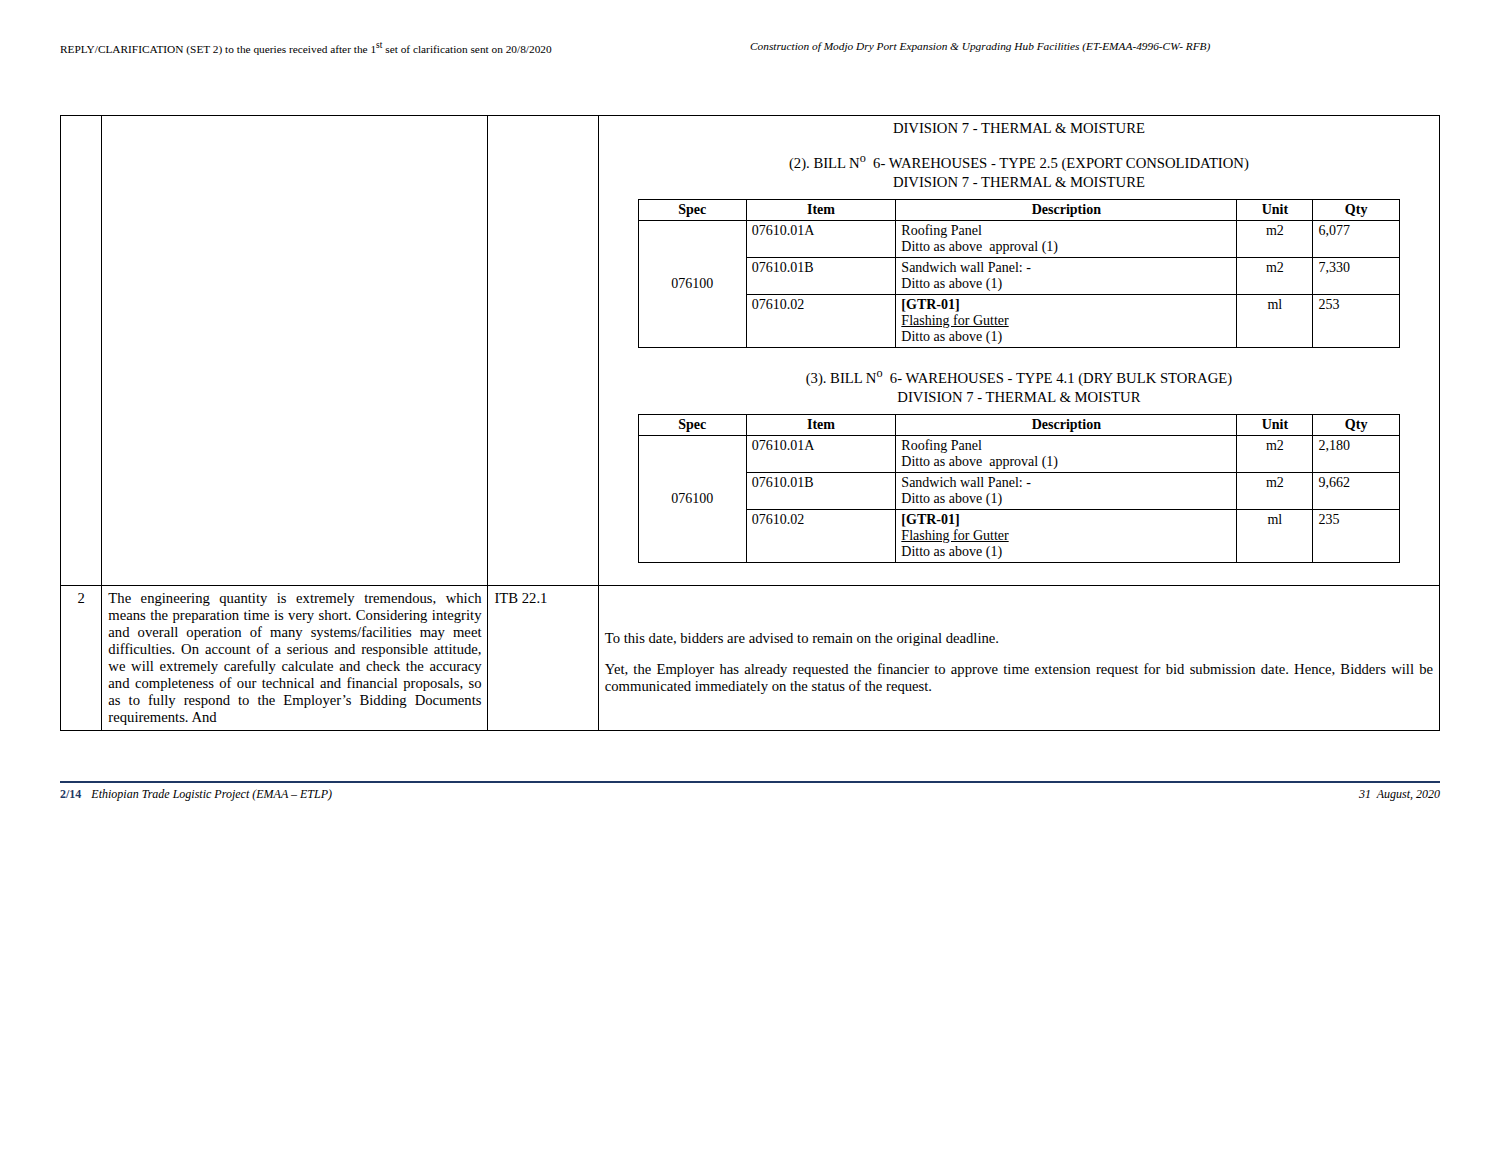REPLY/CLARIFICATION (SET 2) to the queries received after the 1st set of clarification sent on 20/8/2020
Construction of Modjo Dry Port Expansion & Upgrading Hub Facilities (ET-EMAA-4996-CW- RFB)
| | | | DIVISION 7 - THERMAL & MOISTURE (2). BILL N o 6- WAREHOUSES - TYPE 2.5 (EXPORT CONSOLIDATION) DIVISION 7 - THERMAL & MOISTURE / Spec / Item / Description / Unit / Qty / / --- / --- / --- / --- / --- / / 076100 / 07610.01A / Roofing Panel Ditto as above approval (1) / m2 / 6,077 / / 07610.01B / Sandwich wall Panel: - Ditto as above (1) / m2 / 7,330 / / 07610.02 / [GTR-01] Flashing for Gutter Ditto as above (1) / ml / 253 / (3). BILL N o 6- WAREHOUSES - TYPE 4.1 (DRY BULK STORAGE) DIVISION 7 - THERMAL & MOISTUR / Spec / Item / Description / Unit / Qty / / --- / --- / --- / --- / --- / / 076100 / 07610.01A / Roofing Panel Ditto as above approval (1) / m2 / 2,180 / / 07610.01B / Sandwich wall Panel: - Ditto as above (1) / m2 / 9,662 / / 07610.02 / [GTR-01] Flashing for Gutter Ditto as above (1) / ml / 235 / |
| 2 | The engineering quantity is extremely tremendous, which means the preparation time is very short. Considering integrity and overall operation of many systems/facilities may meet difficulties. On account of a serious and responsible attitude, we will extremely carefully calculate and check the accuracy and completeness of our technical and financial proposals, so as to fully respond to the Employer’s Bidding Documents requirements. And | ITB 22.1 | To this date, bidders are advised to remain on the original deadline. Yet, the Employer has already requested the financier to approve time extension request for bid submission date. Hence, Bidders will be communicated immediately on the status of the request. |
2/14 Ethiopian Trade Logistic Project (EMAA – ETLP)
31 August, 2020